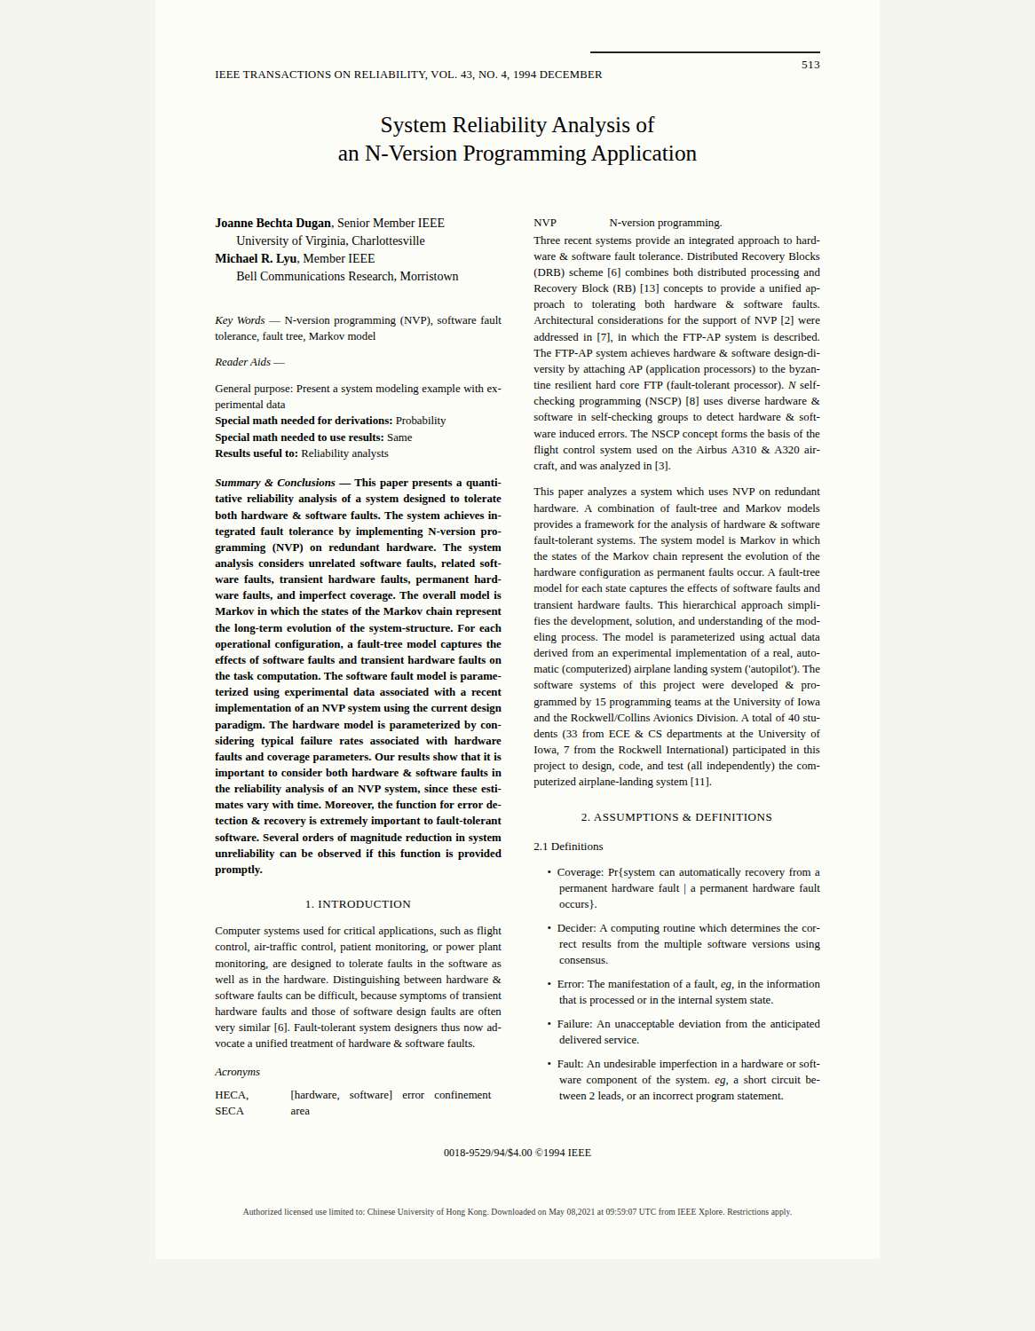IEEE TRANSACTIONS ON RELIABILITY, VOL. 43, NO. 4, 1994 DECEMBER 513
System Reliability Analysis of
an N-Version Programming Application
Joanne Bechta Dugan, Senior Member IEEE University of Virginia, Charlottesville Michael R. Lyu, Member IEEE Bell Communications Research, Morristown
Key Words — N-version programming (NVP), software fault tolerance, fault tree, Markov model
Reader Aids —
General purpose: Present a system modeling example with experimental data
Special math needed for derivations: Probability
Special math needed to use results: Same
Results useful to: Reliability analysts
Summary & Conclusions — This paper presents a quantitative reliability analysis of a system designed to tolerate both hardware & software faults. The system achieves integrated fault tolerance by implementing N-version programming (NVP) on redundant hardware. The system analysis considers unrelated software faults, related software faults, transient hardware faults, permanent hardware faults, and imperfect coverage. The overall model is Markov in which the states of the Markov chain represent the long-term evolution of the system-structure. For each operational configuration, a fault-tree model captures the effects of software faults and transient hardware faults on the task computation. The software fault model is parameterized using experimental data associated with a recent implementation of an NVP system using the current design paradigm. The hardware model is parameterized by considering typical failure rates associated with hardware faults and coverage parameters. Our results show that it is important to consider both hardware & software faults in the reliability analysis of an NVP system, since these estimates vary with time. Moreover, the function for error detection & recovery is extremely important to fault-tolerant software. Several orders of magnitude reduction in system unreliability can be observed if this function is provided promptly.
1. INTRODUCTION
Computer systems used for critical applications, such as flight control, air-traffic control, patient monitoring, or power plant monitoring, are designed to tolerate faults in the software as well as in the hardware. Distinguishing between hardware & software faults can be difficult, because symptoms of transient hardware faults and those of software design faults are often very similar [6]. Fault-tolerant system designers thus now advocate a unified treatment of hardware & software faults.
Acronyms
| HECA, SECA | [hardware, software] error confinement area |
| NVP | N-version programming. |
Three recent systems provide an integrated approach to hardware & software fault tolerance. Distributed Recovery Blocks (DRB) scheme [6] combines both distributed processing and Recovery Block (RB) [13] concepts to provide a unified approach to tolerating both hardware & software faults. Architectural considerations for the support of NVP [2] were addressed in [7], in which the FTP-AP system is described. The FTP-AP system achieves hardware & software design-diversity by attaching AP (application processors) to the byzantine resilient hard core FTP (fault-tolerant processor). N self-checking programming (NSCP) [8] uses diverse hardware & software in self-checking groups to detect hardware & software induced errors. The NSCP concept forms the basis of the flight control system used on the Airbus A310 & A320 aircraft, and was analyzed in [3].
This paper analyzes a system which uses NVP on redundant hardware. A combination of fault-tree and Markov models provides a framework for the analysis of hardware & software fault-tolerant systems. The system model is Markov in which the states of the Markov chain represent the evolution of the hardware configuration as permanent faults occur. A fault-tree model for each state captures the effects of software faults and transient hardware faults. This hierarchical approach simplifies the development, solution, and understanding of the modeling process. The model is parameterized using actual data derived from an experimental implementation of a real, automatic (computerized) airplane landing system ('autopilot'). The software systems of this project were developed & programmed by 15 programming teams at the University of Iowa and the Rockwell/Collins Avionics Division. A total of 40 students (33 from ECE & CS departments at the University of Iowa, 7 from the Rockwell International) participated in this project to design, code, and test (all independently) the computerized airplane-landing system [11].
2. ASSUMPTIONS & DEFINITIONS
2.1 Definitions
Coverage: Pr{system can automatically recovery from a permanent hardware fault | a permanent hardware fault occurs}.
Decider: A computing routine which determines the correct results from the multiple software versions using consensus.
Error: The manifestation of a fault, eg, in the information that is processed or in the internal system state.
Failure: An unacceptable deviation from the anticipated delivered service.
Fault: An undesirable imperfection in a hardware or software component of the system. eg, a short circuit between 2 leads, or an incorrect program statement.
0018-9529/94/$4.00 ©1994 IEEE
Authorized licensed use limited to: Chinese University of Hong Kong. Downloaded on May 08,2021 at 09:59:07 UTC from IEEE Xplore. Restrictions apply.